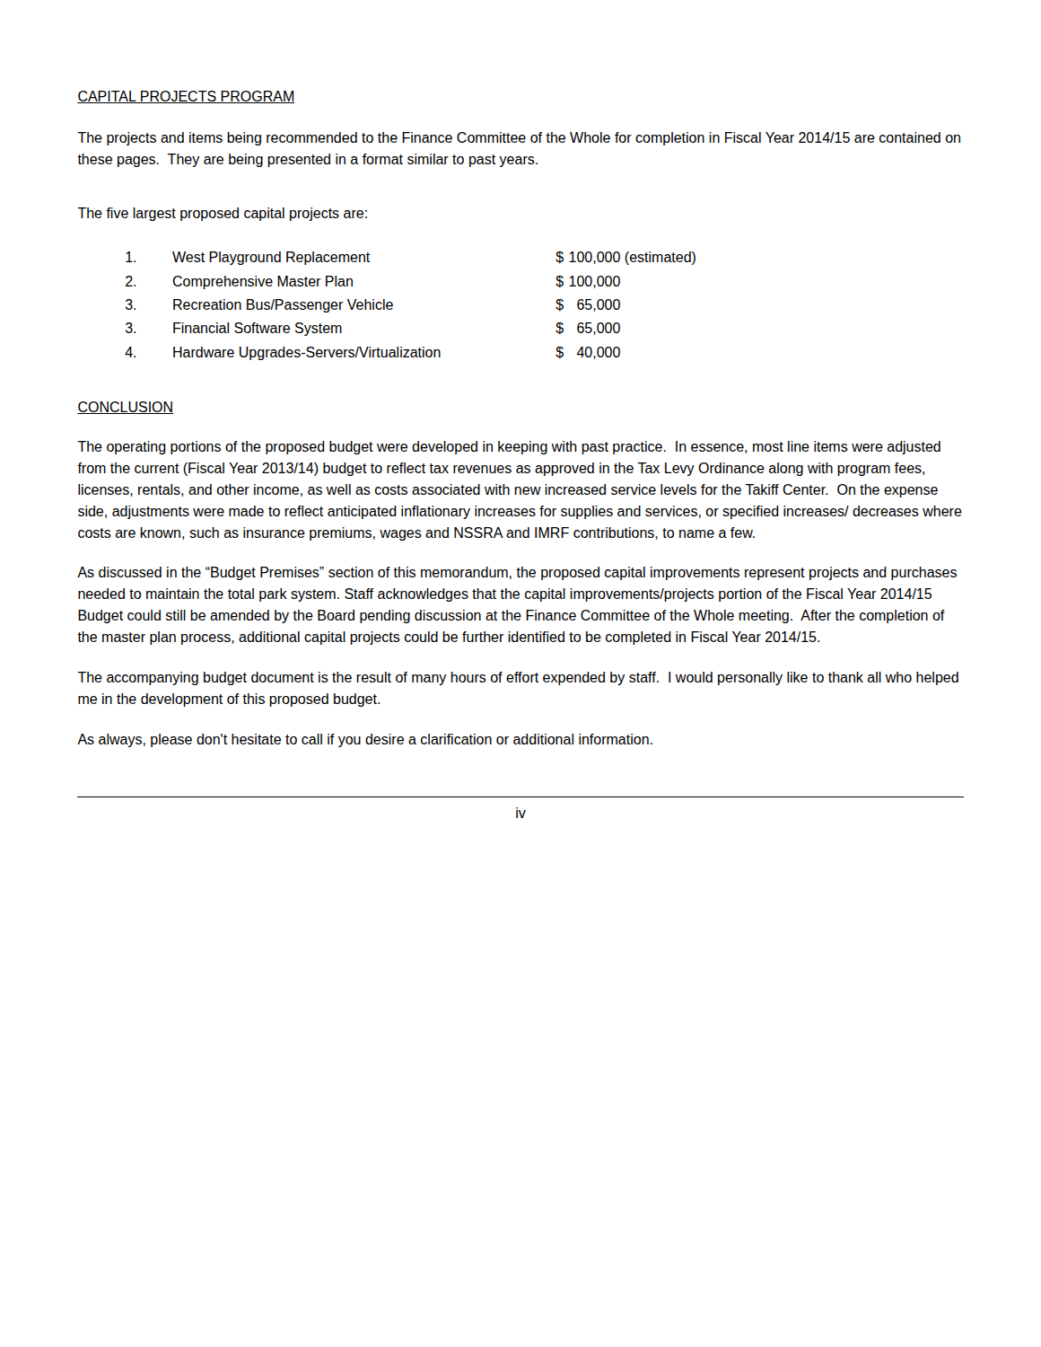CAPITAL PROJECTS PROGRAM
The projects and items being recommended to the Finance Committee of the Whole for completion in Fiscal Year 2014/15 are contained on these pages. They are being presented in a format similar to past years.
The five largest proposed capital projects are:
| 1. | West Playground Replacement | $ 100,000 (estimated) |
| 2. | Comprehensive Master Plan | $ 100,000 |
| 3. | Recreation Bus/Passenger Vehicle | $ 65,000 |
| 3. | Financial Software System | $ 65,000 |
| 4. | Hardware Upgrades-Servers/Virtualization | $ 40,000 |
CONCLUSION
The operating portions of the proposed budget were developed in keeping with past practice. In essence, most line items were adjusted from the current (Fiscal Year 2013/14) budget to reflect tax revenues as approved in the Tax Levy Ordinance along with program fees, licenses, rentals, and other income, as well as costs associated with new increased service levels for the Takiff Center. On the expense side, adjustments were made to reflect anticipated inflationary increases for supplies and services, or specified increases/ decreases where costs are known, such as insurance premiums, wages and NSSRA and IMRF contributions, to name a few.
As discussed in the “Budget Premises” section of this memorandum, the proposed capital improvements represent projects and purchases needed to maintain the total park system. Staff acknowledges that the capital improvements/projects portion of the Fiscal Year 2014/15 Budget could still be amended by the Board pending discussion at the Finance Committee of the Whole meeting. After the completion of the master plan process, additional capital projects could be further identified to be completed in Fiscal Year 2014/15.
The accompanying budget document is the result of many hours of effort expended by staff. I would personally like to thank all who helped me in the development of this proposed budget.
As always, please don't hesitate to call if you desire a clarification or additional information.
iv